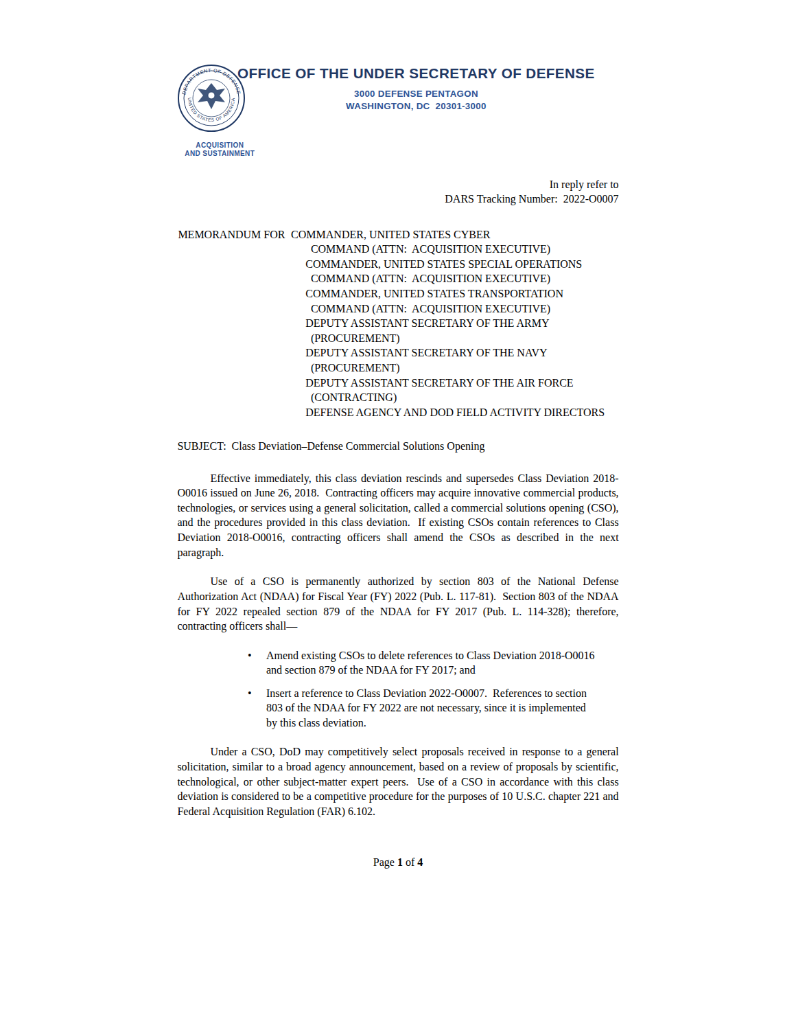DEPARTMENT OF DEFENSE UNITED STATES OF AMERICA
OFFICE OF THE UNDER SECRETARY OF DEFENSE
3000 DEFENSE PENTAGON
WASHINGTON, DC 20301-3000
ACQUISITION
AND SUSTAINMENT
In reply refer to
DARS Tracking Number: 2022-O0007
| MEMORANDUM FOR | COMMANDER, UNITED STATES CYBER COMMAND (ATTN: ACQUISITION EXECUTIVE) COMMANDER, UNITED STATES SPECIAL OPERATIONS COMMAND (ATTN: ACQUISITION EXECUTIVE) COMMANDER, UNITED STATES TRANSPORTATION COMMAND (ATTN: ACQUISITION EXECUTIVE) DEPUTY ASSISTANT SECRETARY OF THE ARMY (PROCUREMENT) DEPUTY ASSISTANT SECRETARY OF THE NAVY (PROCUREMENT) DEPUTY ASSISTANT SECRETARY OF THE AIR FORCE (CONTRACTING) DEFENSE AGENCY AND DOD FIELD ACTIVITY DIRECTORS |
SUBJECT: Class Deviation–Defense Commercial Solutions Opening
Effective immediately, this class deviation rescinds and supersedes Class Deviation 2018-O0016 issued on June 26, 2018. Contracting officers may acquire innovative commercial products, technologies, or services using a general solicitation, called a commercial solutions opening (CSO), and the procedures provided in this class deviation. If existing CSOs contain references to Class Deviation 2018-O0016, contracting officers shall amend the CSOs as described in the next paragraph.
Use of a CSO is permanently authorized by section 803 of the National Defense Authorization Act (NDAA) for Fiscal Year (FY) 2022 (Pub. L. 117-81). Section 803 of the NDAA for FY 2022 repealed section 879 of the NDAA for FY 2017 (Pub. L. 114-328); therefore, contracting officers shall—
Amend existing CSOs to delete references to Class Deviation 2018-O0016 and section 879 of the NDAA for FY 2017; and
Insert a reference to Class Deviation 2022-O0007. References to section 803 of the NDAA for FY 2022 are not necessary, since it is implemented by this class deviation.
Under a CSO, DoD may competitively select proposals received in response to a general solicitation, similar to a broad agency announcement, based on a review of proposals by scientific, technological, or other subject-matter expert peers. Use of a CSO in accordance with this class deviation is considered to be a competitive procedure for the purposes of 10 U.S.C. chapter 221 and Federal Acquisition Regulation (FAR) 6.102.
Page 1 of 4